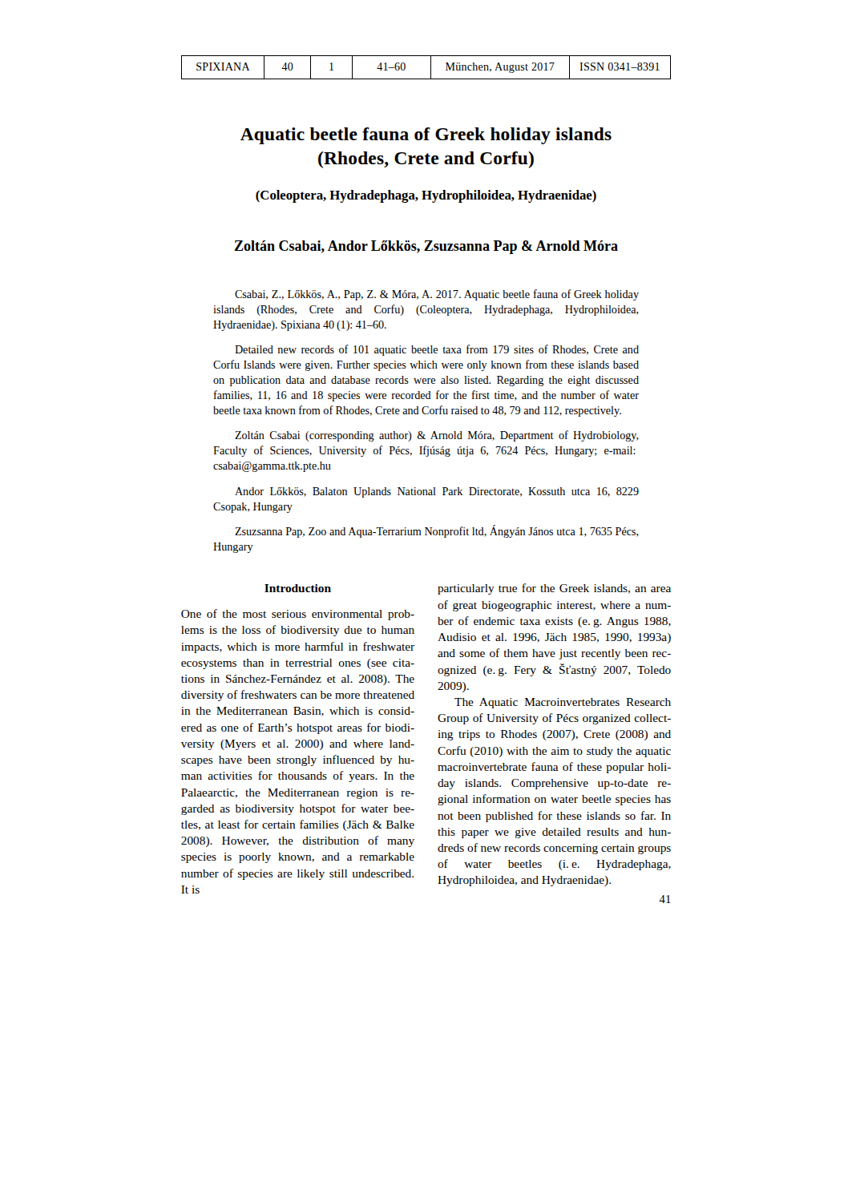| SPIXIANA | 40 | 1 | 41–60 | München, August 2017 | ISSN 0341–8391 |
Aquatic beetle fauna of Greek holiday islands
(Rhodes, Crete and Corfu)
(Coleoptera, Hydradephaga, Hydrophiloidea, Hydraenidae)
Zoltán Csabai, Andor Lőkkös, Zsuzsanna Pap & Arnold Móra
Csabai, Z., Lőkkös, A., Pap, Z. & Móra, A. 2017. Aquatic beetle fauna of Greek holiday islands (Rhodes, Crete and Corfu) (Coleoptera, Hydradephaga, Hydrophiloidea, Hydraenidae). Spixiana 40 (1): 41–60.
Detailed new records of 101 aquatic beetle taxa from 179 sites of Rhodes, Crete and Corfu Islands were given. Further species which were only known from these islands based on publication data and database records were also listed. Regarding the eight discussed families, 11, 16 and 18 species were recorded for the first time, and the number of water beetle taxa known from of Rhodes, Crete and Corfu raised to 48, 79 and 112, respectively.
Zoltán Csabai (corresponding author) & Arnold Móra, Department of Hydrobiology, Faculty of Sciences, University of Pécs, Ifjúság útja 6, 7624 Pécs, Hungary; e-mail: csabai@gamma.ttk.pte.hu
Andor Lőkkös, Balaton Uplands National Park Directorate, Kossuth utca 16, 8229 Csopak, Hungary
Zsuzsanna Pap, Zoo and Aqua-Terrarium Nonprofit ltd, Ángyán János utca 1, 7635 Pécs, Hungary
Introduction
One of the most serious environmental problems is the loss of biodiversity due to human impacts, which is more harmful in freshwater ecosystems than in terrestrial ones (see citations in Sánchez-Fernández et al. 2008). The diversity of freshwaters can be more threatened in the Mediterranean Basin, which is considered as one of Earth’s hotspot areas for biodiversity (Myers et al. 2000) and where landscapes have been strongly influenced by human activities for thousands of years. In the Palaearctic, the Mediterranean region is regarded as biodiversity hotspot for water beetles, at least for certain families (Jäch & Balke 2008). However, the distribution of many species is poorly known, and a remarkable number of species are likely still undescribed. It is
particularly true for the Greek islands, an area of great biogeographic interest, where a number of endemic taxa exists (e. g. Angus 1988, Audisio et al. 1996, Jäch 1985, 1990, 1993a) and some of them have just recently been recognized (e. g. Fery & Šťastný 2007, Toledo 2009).
The Aquatic Macroinvertebrates Research Group of University of Pécs organized collecting trips to Rhodes (2007), Crete (2008) and Corfu (2010) with the aim to study the aquatic macroinvertebrate fauna of these popular holiday islands. Comprehensive up-to-date regional information on water beetle species has not been published for these islands so far. In this paper we give detailed results and hundreds of new records concerning certain groups of water beetles (i. e. Hydradephaga, Hydrophiloidea, and Hydraenidae).
41